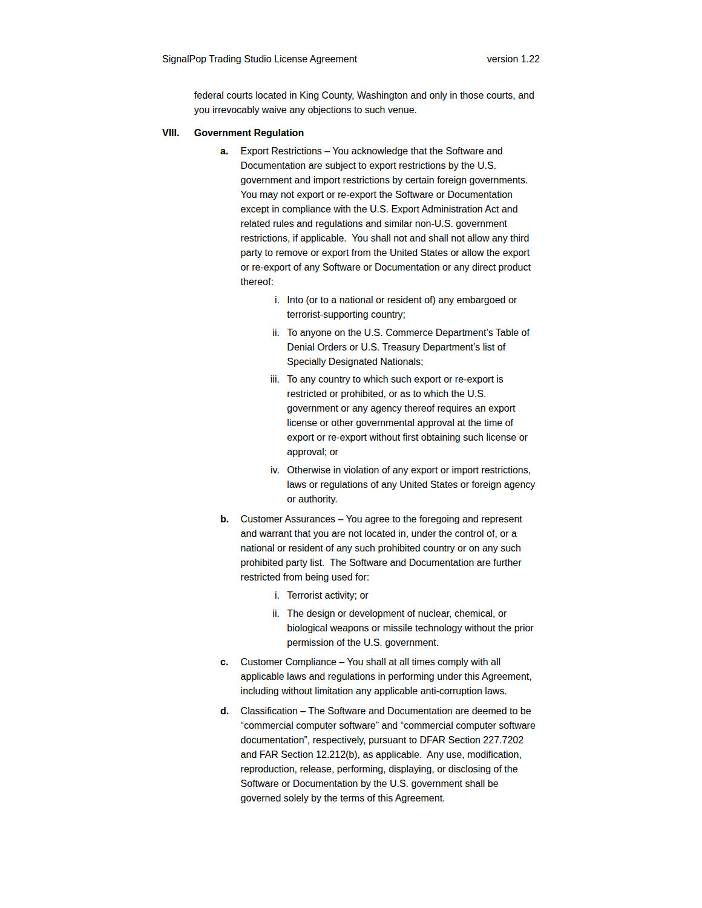SignalPop Trading Studio License Agreement
version 1.22
federal courts located in King County, Washington and only in those courts, and you irrevocably waive any objections to such venue.
VIII. Government Regulation
Export Restrictions – You acknowledge that the Software and Documentation are subject to export restrictions by the U.S. government and import restrictions by certain foreign governments. You may not export or re-export the Software or Documentation except in compliance with the U.S. Export Administration Act and related rules and regulations and similar non-U.S. government restrictions, if applicable. You shall not and shall not allow any third party to remove or export from the United States or allow the export or re-export of any Software or Documentation or any direct product thereof:
Into (or to a national or resident of) any embargoed or terrorist-supporting country;
To anyone on the U.S. Commerce Department’s Table of Denial Orders or U.S. Treasury Department’s list of Specially Designated Nationals;
To any country to which such export or re-export is restricted or prohibited, or as to which the U.S. government or any agency thereof requires an export license or other governmental approval at the time of export or re-export without first obtaining such license or approval; or
Otherwise in violation of any export or import restrictions, laws or regulations of any United States or foreign agency or authority.
Customer Assurances – You agree to the foregoing and represent and warrant that you are not located in, under the control of, or a national or resident of any such prohibited country or on any such prohibited party list. The Software and Documentation are further restricted from being used for:
Terrorist activity; or
The design or development of nuclear, chemical, or biological weapons or missile technology without the prior permission of the U.S. government.
Customer Compliance – You shall at all times comply with all applicable laws and regulations in performing under this Agreement, including without limitation any applicable anti-corruption laws.
Classification – The Software and Documentation are deemed to be “commercial computer software” and “commercial computer software documentation”, respectively, pursuant to DFAR Section 227.7202 and FAR Section 12.212(b), as applicable. Any use, modification, reproduction, release, performing, displaying, or disclosing of the Software or Documentation by the U.S. government shall be governed solely by the terms of this Agreement.